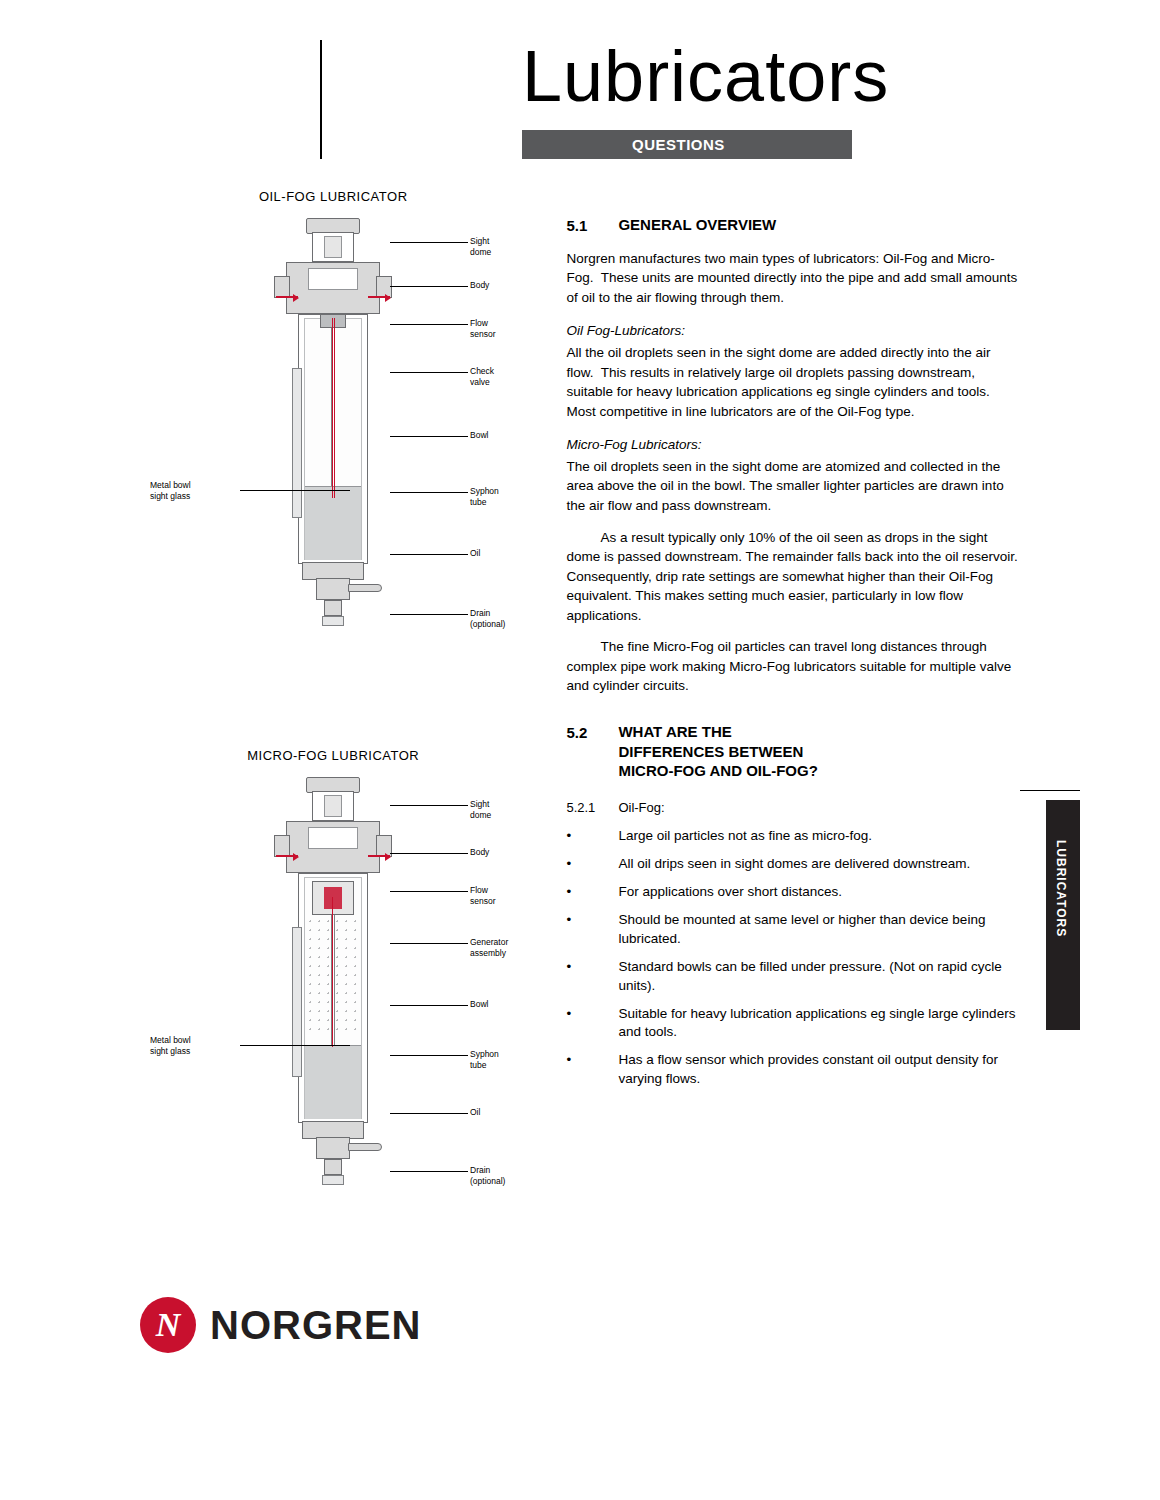Lubricators
QUESTIONS
OIL-FOG LUBRICATOR
Sight
dome
Body
Flow
sensor
Check
valve
Bowl
Syphon
tube
Oil
Drain
(optional)
Metal bowl
sight glass
MICRO-FOG LUBRICATOR
Sight
dome
Body
Flow
sensor
Generator
assembly
Bowl
Syphon
tube
Oil
Drain
(optional)
Metal bowl
sight glass
NORGREN
5.1
GENERAL OVERVIEW
Norgren manufactures two main types of lubricators: Oil-Fog and Micro-Fog. These units are mounted directly into the pipe and add small amounts of oil to the air flowing through them.
Oil Fog-Lubricators:
All the oil droplets seen in the sight dome are added directly into the air flow. This results in relatively large oil droplets passing downstream, suitable for heavy lubrication applications eg single cylinders and tools. Most competitive in line lubricators are of the Oil-Fog type.
Micro-Fog Lubricators:
The oil droplets seen in the sight dome are atomized and collected in the area above the oil in the bowl. The smaller lighter particles are drawn into the air flow and pass downstream.
As a result typically only 10% of the oil seen as drops in the sight dome is passed downstream. The remainder falls back into the oil reservoir. Consequently, drip rate settings are somewhat higher than their Oil-Fog equivalent. This makes setting much easier, particularly in low flow applications.
The fine Micro-Fog oil particles can travel long distances through complex pipe work making Micro-Fog lubricators suitable for multiple valve and cylinder circuits.
5.2
WHAT ARE THE
DIFFERENCES BETWEEN
MICRO-FOG AND OIL-FOG?
5.2.1
Oil-Fog:
Large oil particles not as fine as micro-fog.
All oil drips seen in sight domes are delivered downstream.
For applications over short distances.
Should be mounted at same level or higher than device being lubricated.
Standard bowls can be filled under pressure. (Not on rapid cycle units).
Suitable for heavy lubrication applications eg single large cylinders and tools.
Has a flow sensor which provides constant oil output density for varying flows.
LUBRICATORS